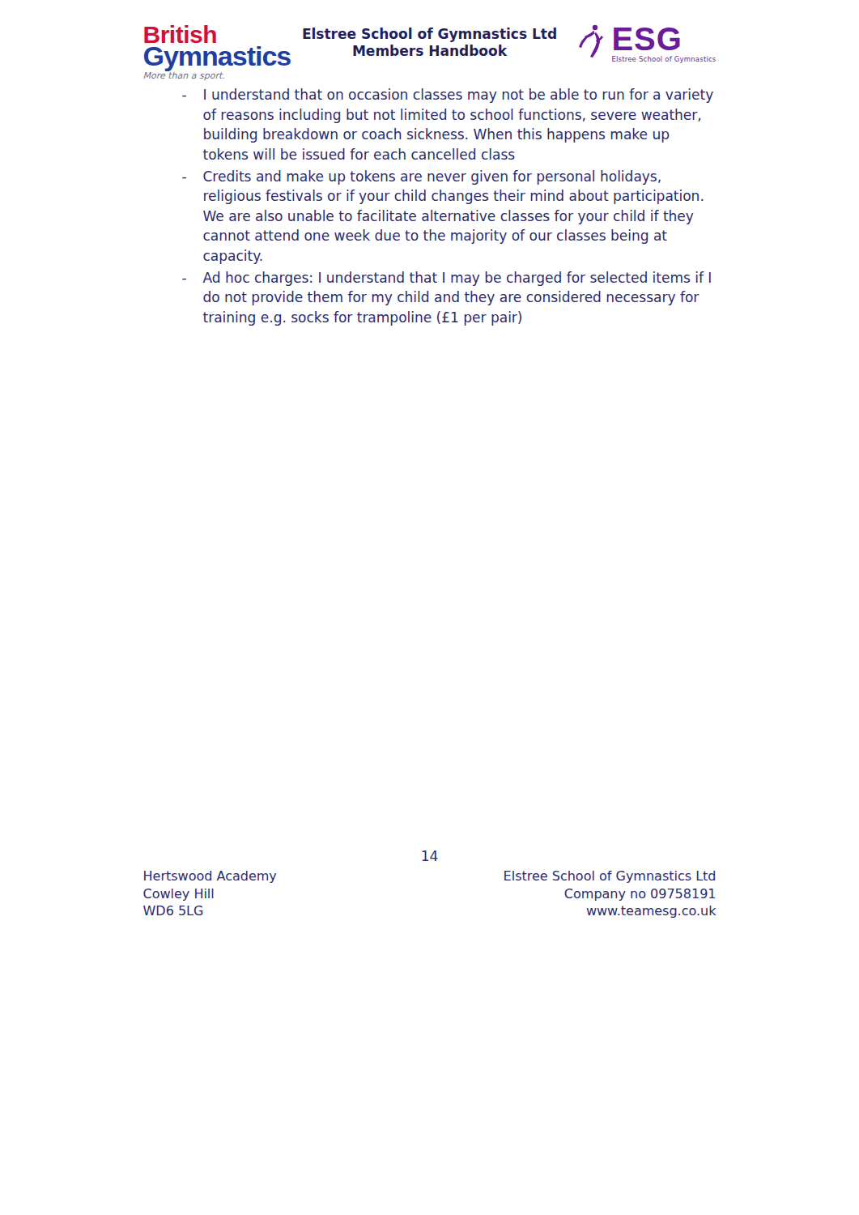British Gymnastics More than a sport.
Elstree School of Gymnastics Ltd
Members Handbook
ESG Elstree School of Gymnastics
I understand that on occasion classes may not be able to run for a variety of reasons including but not limited to school functions, severe weather, building breakdown or coach sickness. When this happens make up tokens will be issued for each cancelled class
Credits and make up tokens are never given for personal holidays, religious festivals or if your child changes their mind about participation. We are also unable to facilitate alternative classes for your child if they cannot attend one week due to the majority of our classes being at capacity.
Ad hoc charges: I understand that I may be charged for selected items if I do not provide them for my child and they are considered necessary for training e.g. socks for trampoline (£1 per pair)
14
Hertswood Academy
Cowley Hill
WD6 5LG
Elstree School of Gymnastics Ltd
Company no 09758191
www.teamesg.co.uk